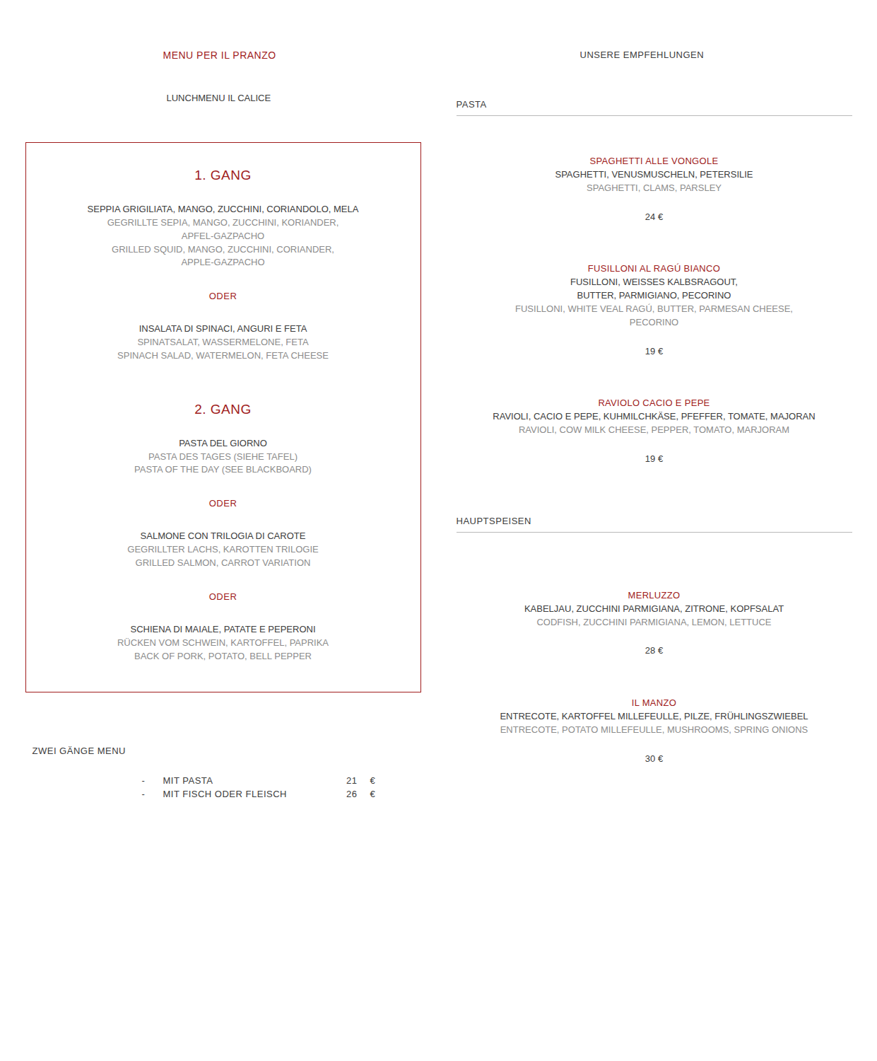MENU PER IL PRANZO
LUNCHMENU IL CALICE
1. GANG
SEPPIA GRIGILIATA, MANGO, ZUCCHINI, CORIANDOLO, MELA
GEGRILLTE SEPIA, MANGO, ZUCCHINI, KORIANDER,
APFEL-GAZPACHO
GRILLED SQUID, MANGO, ZUCCHINI, CORIANDER,
APPLE-GAZPACHO
ODER
INSALATA DI SPINACI, ANGURI E FETA
SPINATSALAT, WASSERMELONE, FETA
SPINACH SALAD, WATERMELON, FETA CHEESE
2. GANG
PASTA DEL GIORNO
PASTA DES TAGES (SIEHE TAFEL)
PASTA OF THE DAY (SEE BLACKBOARD)
ODER
SALMONE CON TRILOGIA DI CAROTE
GEGRILLTER LACHS, KAROTTEN TRILOGIE
GRILLED SALMON, CARROT VARIATION
ODER
SCHIENA DI MAIALE, PATATE E PEPERONI
RÜCKEN VOM SCHWEIN, KARTOFFEL, PAPRIKA
BACK OF PORK, POTATO, BELL PEPPER
ZWEI GÄNGE MENU
| - | MIT PASTA | 21 | € |
| - | MIT FISCH ODER FLEISCH | 26 | € |
UNSERE EMPFEHLUNGEN
PASTA
SPAGHETTI ALLE VONGOLE
SPAGHETTI, VENUSMUSCHELN, PETERSILIE
SPAGHETTI, CLAMS, PARSLEY
24 €
FUSILLONI AL RAGÚ BIANCO
FUSILLONI, WEISSES KALBSRAGOUT,
BUTTER, PARMIGIANO, PECORINO
FUSILLONI, WHITE VEAL RAGÚ, BUTTER, PARMESAN CHEESE,
PECORINO
19 €
RAVIOLO CACIO E PEPE
RAVIOLI, CACIO E PEPE, KUHMILCHKÄSE, PFEFFER, TOMATE, MAJORAN
RAVIOLI, COW MILK CHEESE, PEPPER, TOMATO, MARJORAM
19 €
HAUPTSPEISEN
MERLUZZO
KABELJAU, ZUCCHINI PARMIGIANA, ZITRONE, KOPFSALAT
CODFISH, ZUCCHINI PARMIGIANA, LEMON, LETTUCE
28 €
IL MANZO
ENTRECOTE, KARTOFFEL MILLEFEULLE, PILZE, FRÜHLINGSZWIEBEL
ENTRECOTE, POTATO MILLEFEULLE, MUSHROOMS, SPRING ONIONS
30 €